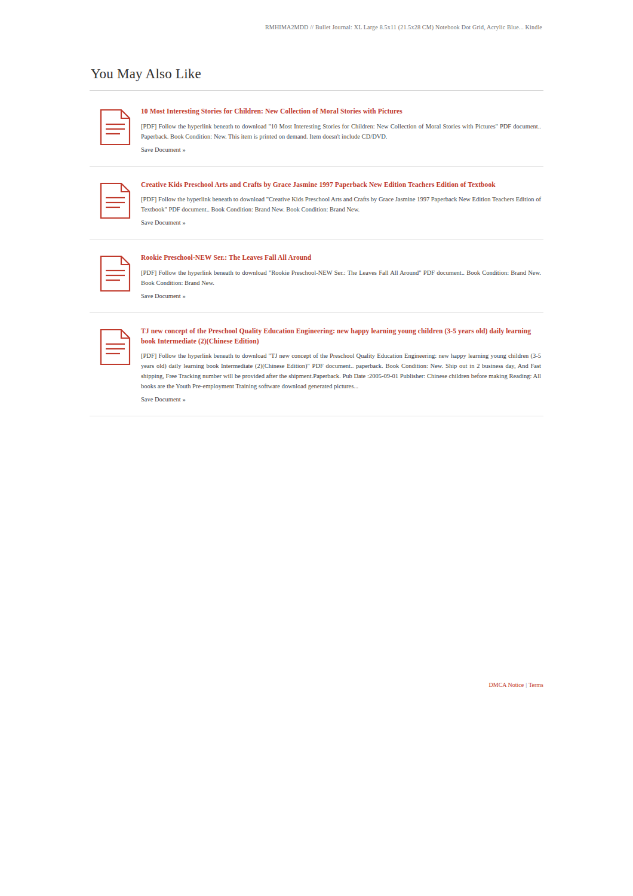RMHIMA2MDD // Bullet Journal: XL Large 8.5x11 (21.5x28 CM) Notebook Dot Grid, Acrylic Blue... Kindle
You May Also Like
10 Most Interesting Stories for Children: New Collection of Moral Stories with Pictures
[PDF] Follow the hyperlink beneath to download "10 Most Interesting Stories for Children: New Collection of Moral Stories with Pictures" PDF document.. Paperback. Book Condition: New. This item is printed on demand. Item doesn't include CD/DVD.
Save Document »
Creative Kids Preschool Arts and Crafts by Grace Jasmine 1997 Paperback New Edition Teachers Edition of Textbook
[PDF] Follow the hyperlink beneath to download "Creative Kids Preschool Arts and Crafts by Grace Jasmine 1997 Paperback New Edition Teachers Edition of Textbook" PDF document.. Book Condition: Brand New. Book Condition: Brand New.
Save Document »
Rookie Preschool-NEW Ser.: The Leaves Fall All Around
[PDF] Follow the hyperlink beneath to download "Rookie Preschool-NEW Ser.: The Leaves Fall All Around" PDF document.. Book Condition: Brand New. Book Condition: Brand New.
Save Document »
TJ new concept of the Preschool Quality Education Engineering: new happy learning young children (3-5 years old) daily learning book Intermediate (2)(Chinese Edition)
[PDF] Follow the hyperlink beneath to download "TJ new concept of the Preschool Quality Education Engineering: new happy learning young children (3-5 years old) daily learning book Intermediate (2)(Chinese Edition)" PDF document.. paperback. Book Condition: New. Ship out in 2 business day, And Fast shipping, Free Tracking number will be provided after the shipment.Paperback. Pub Date :2005-09-01 Publisher: Chinese children before making Reading: All books are the Youth Pre-employment Training software download generated pictures...
Save Document »
DMCA Notice|Terms